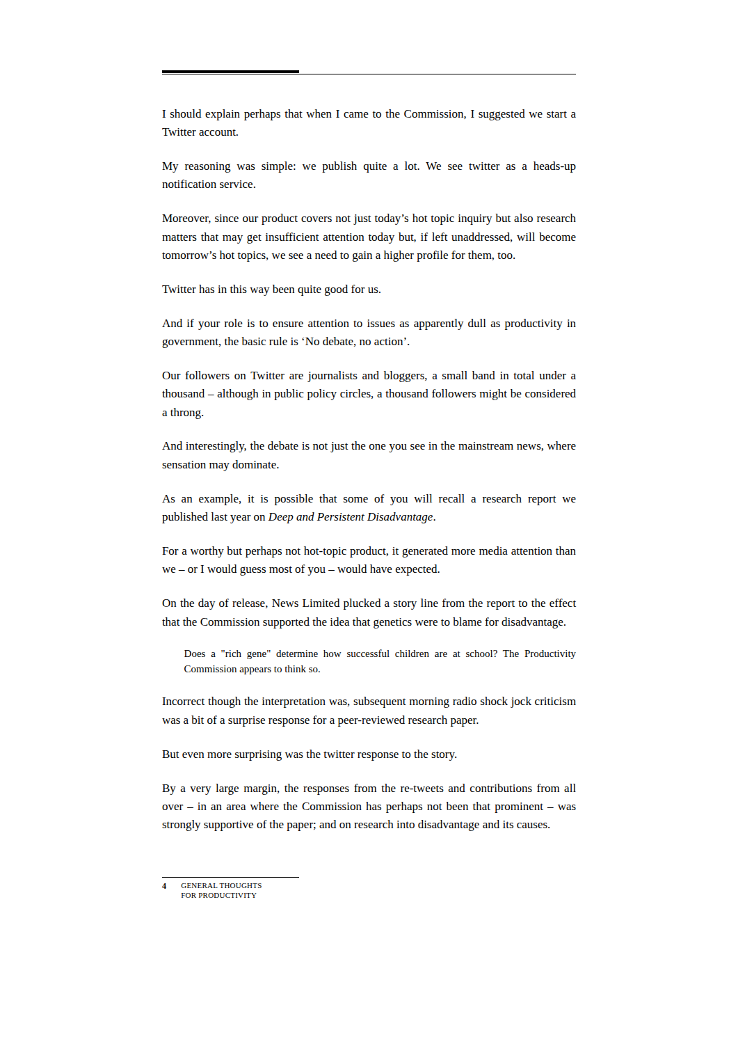I should explain perhaps that when I came to the Commission, I suggested we start a Twitter account.
My reasoning was simple: we publish quite a lot. We see twitter as a heads-up notification service.
Moreover, since our product covers not just today’s hot topic inquiry but also research matters that may get insufficient attention today but, if left unaddressed, will become tomorrow’s hot topics, we see a need to gain a higher profile for them, too.
Twitter has in this way been quite good for us.
And if your role is to ensure attention to issues as apparently dull as productivity in government, the basic rule is ‘No debate, no action’.
Our followers on Twitter are journalists and bloggers, a small band in total under a thousand – although in public policy circles, a thousand followers might be considered a throng.
And interestingly, the debate is not just the one you see in the mainstream news, where sensation may dominate.
As an example, it is possible that some of you will recall a research report we published last year on Deep and Persistent Disadvantage.
For a worthy but perhaps not hot-topic product, it generated more media attention than we – or I would guess most of you – would have expected.
On the day of release, News Limited plucked a story line from the report to the effect that the Commission supported the idea that genetics were to blame for disadvantage.
Does a "rich gene" determine how successful children are at school? The Productivity Commission appears to think so.
Incorrect though the interpretation was, subsequent morning radio shock jock criticism was a bit of a surprise response for a peer-reviewed research paper.
But even more surprising was the twitter response to the story.
By a very large margin, the responses from the re-tweets and contributions from all over – in an area where the Commission has perhaps not been that prominent – was strongly supportive of the paper; and on research into disadvantage and its causes.
4 GENERAL THOUGHTS
FOR PRODUCTIVITY